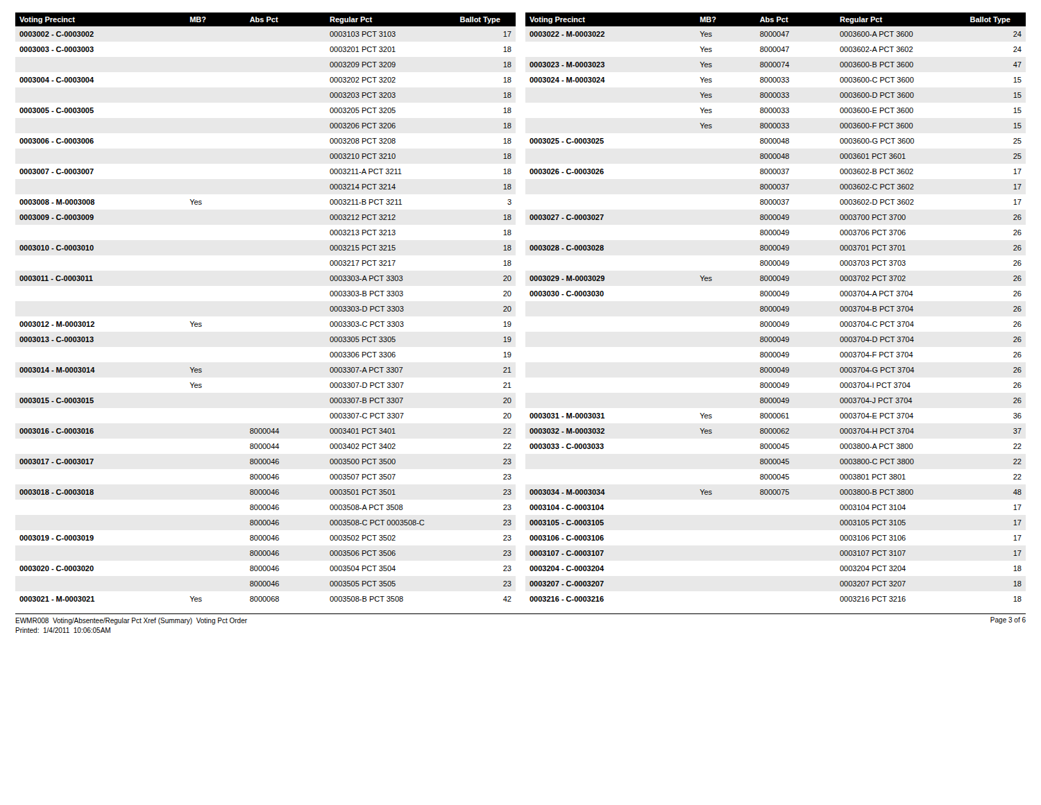| / Voting Precinct / MB? / Abs Pct / Regular Pct / Ballot Type / / --- / --- / --- / --- / --- / / 0003002 - C-0003002 / / / 0003103 PCT 3103 / 17 / / 0003003 - C-0003003 / / / 0003201 PCT 3201 / 18 / / / / / 0003209 PCT 3209 / 18 / / 0003004 - C-0003004 / / / 0003202 PCT 3202 / 18 / / / / / 0003203 PCT 3203 / 18 / / 0003005 - C-0003005 / / / 0003205 PCT 3205 / 18 / / / / / 0003206 PCT 3206 / 18 / / 0003006 - C-0003006 / / / 0003208 PCT 3208 / 18 / / / / / 0003210 PCT 3210 / 18 / / 0003007 - C-0003007 / / / 0003211-A PCT 3211 / 18 / / / / / 0003214 PCT 3214 / 18 / / 0003008 - M-0003008 / Yes / / 0003211-B PCT 3211 / 3 / / 0003009 - C-0003009 / / / 0003212 PCT 3212 / 18 / / / / / 0003213 PCT 3213 / 18 / / 0003010 - C-0003010 / / / 0003215 PCT 3215 / 18 / / / / / 0003217 PCT 3217 / 18 / / 0003011 - C-0003011 / / / 0003303-A PCT 3303 / 20 / / / / / 0003303-B PCT 3303 / 20 / / / / / 0003303-D PCT 3303 / 20 / / 0003012 - M-0003012 / Yes / / 0003303-C PCT 3303 / 19 / / 0003013 - C-0003013 / / / 0003305 PCT 3305 / 19 / / / / / 0003306 PCT 3306 / 19 / / 0003014 - M-0003014 / Yes / / 0003307-A PCT 3307 / 21 / / / Yes / / 0003307-D PCT 3307 / 21 / / 0003015 - C-0003015 / / / 0003307-B PCT 3307 / 20 / / / / / 0003307-C PCT 3307 / 20 / / 0003016 - C-0003016 / / 8000044 / 0003401 PCT 3401 / 22 / / / / 8000044 / 0003402 PCT 3402 / 22 / / 0003017 - C-0003017 / / 8000046 / 0003500 PCT 3500 / 23 / / / / 8000046 / 0003507 PCT 3507 / 23 / / 0003018 - C-0003018 / / 8000046 / 0003501 PCT 3501 / 23 / / / / 8000046 / 0003508-A PCT 3508 / 23 / / / / 8000046 / 0003508-C PCT 0003508-C / 23 / / 0003019 - C-0003019 / / 8000046 / 0003502 PCT 3502 / 23 / / / / 8000046 / 0003506 PCT 3506 / 23 / / 0003020 - C-0003020 / / 8000046 / 0003504 PCT 3504 / 23 / / / / 8000046 / 0003505 PCT 3505 / 23 / / 0003021 - M-0003021 / Yes / 8000068 / 0003508-B PCT 3508 / 42 / | | / Voting Precinct / MB? / Abs Pct / Regular Pct / Ballot Type / / --- / --- / --- / --- / --- / / 0003022 - M-0003022 / Yes / 8000047 / 0003600-A PCT 3600 / 24 / / / Yes / 8000047 / 0003602-A PCT 3602 / 24 / / 0003023 - M-0003023 / Yes / 8000074 / 0003600-B PCT 3600 / 47 / / 0003024 - M-0003024 / Yes / 8000033 / 0003600-C PCT 3600 / 15 / / / Yes / 8000033 / 0003600-D PCT 3600 / 15 / / / Yes / 8000033 / 0003600-E PCT 3600 / 15 / / / Yes / 8000033 / 0003600-F PCT 3600 / 15 / / 0003025 - C-0003025 / / 8000048 / 0003600-G PCT 3600 / 25 / / / / 8000048 / 0003601 PCT 3601 / 25 / / 0003026 - C-0003026 / / 8000037 / 0003602-B PCT 3602 / 17 / / / / 8000037 / 0003602-C PCT 3602 / 17 / / / / 8000037 / 0003602-D PCT 3602 / 17 / / 0003027 - C-0003027 / / 8000049 / 0003700 PCT 3700 / 26 / / / / 8000049 / 0003706 PCT 3706 / 26 / / 0003028 - C-0003028 / / 8000049 / 0003701 PCT 3701 / 26 / / / / 8000049 / 0003703 PCT 3703 / 26 / / 0003029 - M-0003029 / Yes / 8000049 / 0003702 PCT 3702 / 26 / / 0003030 - C-0003030 / / 8000049 / 0003704-A PCT 3704 / 26 / / / / 8000049 / 0003704-B PCT 3704 / 26 / / / / 8000049 / 0003704-C PCT 3704 / 26 / / / / 8000049 / 0003704-D PCT 3704 / 26 / / / / 8000049 / 0003704-F PCT 3704 / 26 / / / / 8000049 / 0003704-G PCT 3704 / 26 / / / / 8000049 / 0003704-I PCT 3704 / 26 / / / / 8000049 / 0003704-J PCT 3704 / 26 / / 0003031 - M-0003031 / Yes / 8000061 / 0003704-E PCT 3704 / 36 / / 0003032 - M-0003032 / Yes / 8000062 / 0003704-H PCT 3704 / 37 / / 0003033 - C-0003033 / / 8000045 / 0003800-A PCT 3800 / 22 / / / / 8000045 / 0003800-C PCT 3800 / 22 / / / / 8000045 / 0003801 PCT 3801 / 22 / / 0003034 - M-0003034 / Yes / 8000075 / 0003800-B PCT 3800 / 48 / / 0003104 - C-0003104 / / / 0003104 PCT 3104 / 17 / / 0003105 - C-0003105 / / / 0003105 PCT 3105 / 17 / / 0003106 - C-0003106 / / / 0003106 PCT 3106 / 17 / / 0003107 - C-0003107 / / / 0003107 PCT 3107 / 17 / / 0003204 - C-0003204 / / / 0003204 PCT 3204 / 18 / / 0003207 - C-0003207 / / / 0003207 PCT 3207 / 18 / / 0003216 - C-0003216 / / / 0003216 PCT 3216 / 18 / |
EWMR008 Voting/Absentee/Regular Pct Xref (Summary) Voting Pct Order
Printed: 1/4/2011 10:06:05AM
Page 3 of 6